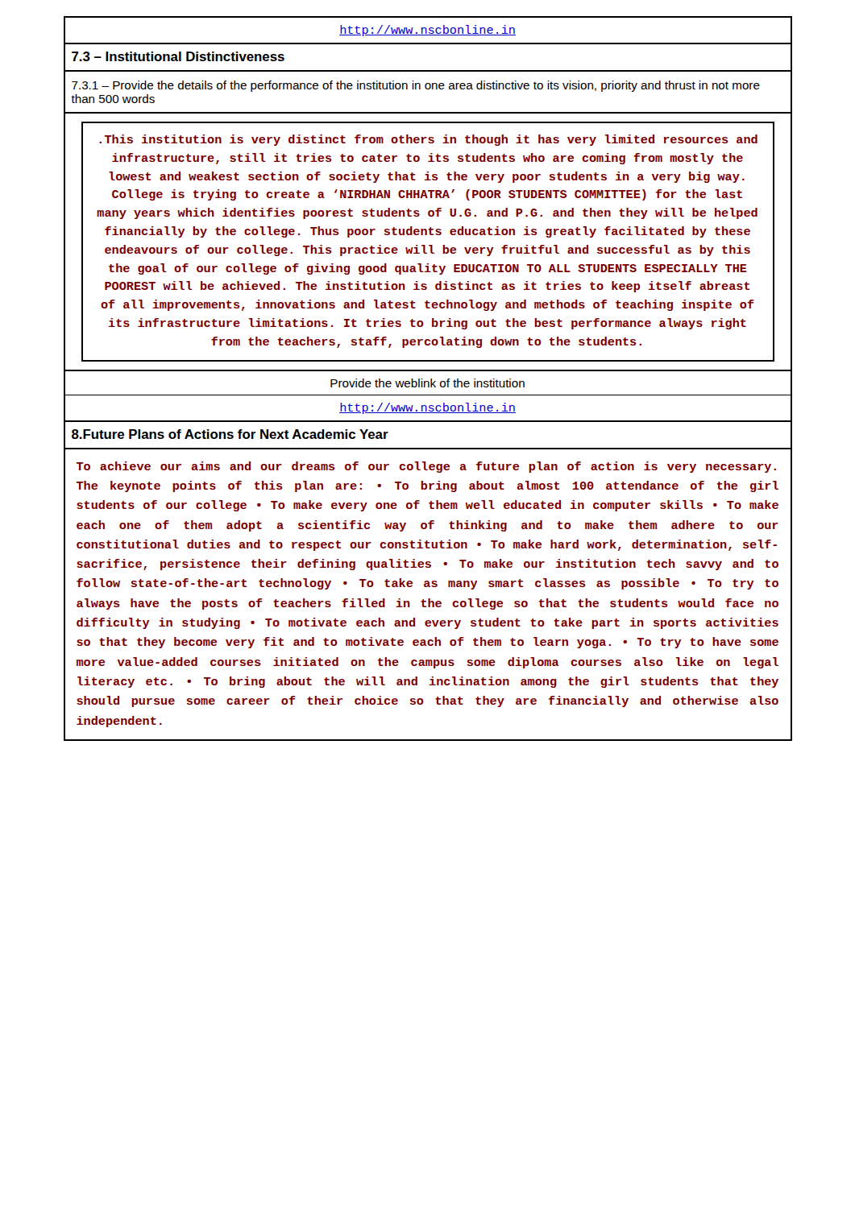http://www.nscbonline.in
7.3 – Institutional Distinctiveness
7.3.1 – Provide the details of the performance of the institution in one area distinctive to its vision, priority and thrust in not more than 500 words
.This institution is very distinct from others in though it has very limited resources and infrastructure, still it tries to cater to its students who are coming from mostly the lowest and weakest section of society that is the very poor students in a very big way. College is trying to create a ‘NIRDHAN CHHATRA’ (POOR STUDENTS COMMITTEE) for the last many years which identifies poorest students of U.G. and P.G. and then they will be helped financially by the college. Thus poor students education is greatly facilitated by these endeavours of our college. This practice will be very fruitful and successful as by this the goal of our college of giving good quality EDUCATION TO ALL STUDENTS ESPECIALLY THE POOREST will be achieved. The institution is distinct as it tries to keep itself abreast of all improvements, innovations and latest technology and methods of teaching inspite of its infrastructure limitations. It tries to bring out the best performance always right from the teachers, staff, percolating down to the students.
Provide the weblink of the institution
http://www.nscbonline.in
8.Future Plans of Actions for Next Academic Year
To achieve our aims and our dreams of our college a future plan of action is very necessary. The keynote points of this plan are: • To bring about almost 100 attendance of the girl students of our college • To make every one of them well educated in computer skills • To make each one of them adopt a scientific way of thinking and to make them adhere to our constitutional duties and to respect our constitution • To make hard work, determination, self-sacrifice, persistence their defining qualities • To make our institution tech savvy and to follow state-of-the-art technology • To take as many smart classes as possible • To try to always have the posts of teachers filled in the college so that the students would face no difficulty in studying • To motivate each and every student to take part in sports activities so that they become very fit and to motivate each of them to learn yoga. • To try to have some more value-added courses initiated on the campus some diploma courses also like on legal literacy etc. • To bring about the will and inclination among the girl students that they should pursue some career of their choice so that they are financially and otherwise also independent.